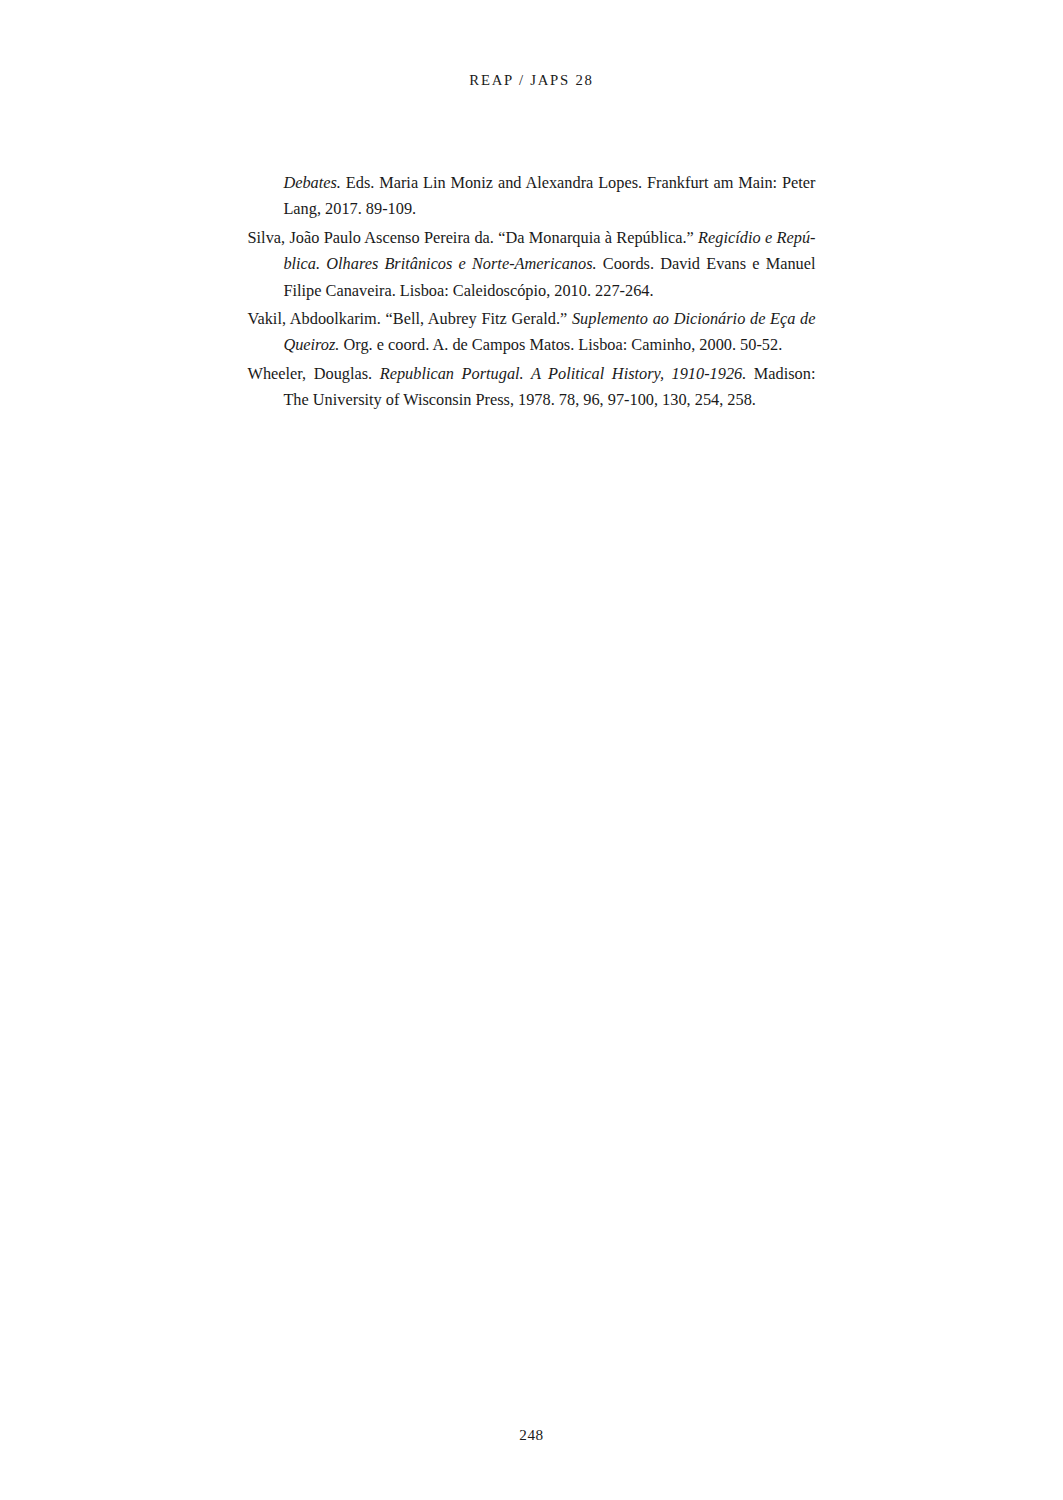REAP / JAPS 28
Debates. Eds. Maria Lin Moniz and Alexandra Lopes. Frankfurt am Main: Peter Lang, 2017. 89-109.
Silva, João Paulo Ascenso Pereira da. “Da Monarquia à República.” Regicídio e República. Olhares Britânicos e Norte-Americanos. Coords. David Evans e Manuel Filipe Canaveira. Lisboa: Caleidoscópio, 2010. 227-264.
Vakil, Abdoolkarim. “Bell, Aubrey Fitz Gerald.” Suplemento ao Dicionário de Eça de Queiroz. Org. e coord. A. de Campos Matos. Lisboa: Caminho, 2000. 50-52.
Wheeler, Douglas. Republican Portugal. A Political History, 1910-1926. Madison: The University of Wisconsin Press, 1978. 78, 96, 97-100, 130, 254, 258.
248